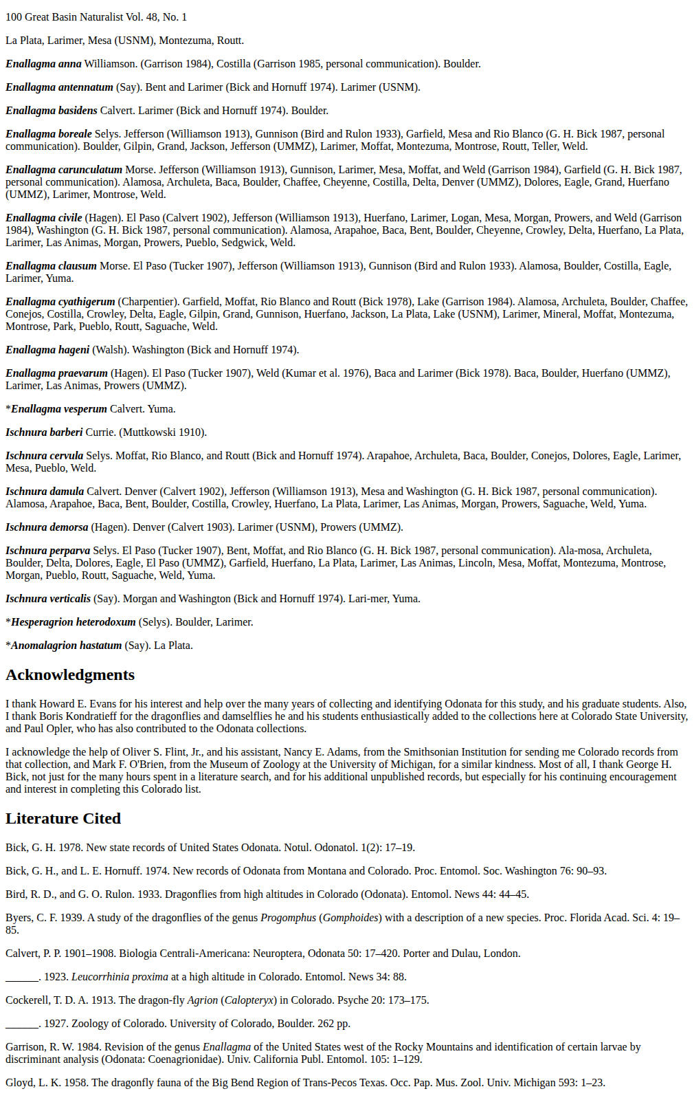100 Great Basin Naturalist Vol. 48, No. 1
La Plata, Larimer, Mesa (USNM), Montezuma, Routt.
Enallagma anna Williamson. (Garrison 1984), Costilla (Garrison 1985, personal communication). Boulder.
Enallagma antennatum (Say). Bent and Larimer (Bick and Hornuff 1974). Larimer (USNM).
Enallagma basidens Calvert. Larimer (Bick and Hornuff 1974). Boulder.
Enallagma boreale Selys. Jefferson (Williamson 1913), Gunnison (Bird and Rulon 1933), Garfield, Mesa and Rio Blanco (G. H. Bick 1987, personal communication). Boulder, Gilpin, Grand, Jackson, Jefferson (UMMZ), Larimer, Moffat, Montezuma, Montrose, Routt, Teller, Weld.
Enallagma carunculatum Morse. Jefferson (Williamson 1913), Gunnison, Larimer, Mesa, Moffat, and Weld (Garrison 1984), Garfield (G. H. Bick 1987, personal communication). Alamosa, Archuleta, Baca, Boulder, Chaffee, Cheyenne, Costilla, Delta, Denver (UMMZ), Dolores, Eagle, Grand, Huerfano (UMMZ), Larimer, Montrose, Weld.
Enallagma civile (Hagen). El Paso (Calvert 1902), Jefferson (Williamson 1913), Huerfano, Larimer, Logan, Mesa, Morgan, Prowers, and Weld (Garrison 1984), Washington (G. H. Bick 1987, personal communication). Alamosa, Arapahoe, Baca, Bent, Boulder, Cheyenne, Crowley, Delta, Huerfano, La Plata, Larimer, Las Animas, Morgan, Prowers, Pueblo, Sedgwick, Weld.
Enallagma clausum Morse. El Paso (Tucker 1907), Jefferson (Williamson 1913), Gunnison (Bird and Rulon 1933). Alamosa, Boulder, Costilla, Eagle, Larimer, Yuma.
Enallagma cyathigerum (Charpentier). Garfield, Moffat, Rio Blanco and Routt (Bick 1978), Lake (Garrison 1984). Alamosa, Archuleta, Boulder, Chaffee, Conejos, Costilla, Crowley, Delta, Eagle, Gilpin, Grand, Gunnison, Huerfano, Jackson, La Plata, Lake (USNM), Larimer, Mineral, Moffat, Montezuma, Montrose, Park, Pueblo, Routt, Saguache, Weld.
Enallagma hageni (Walsh). Washington (Bick and Hornuff 1974).
Enallagma praevarum (Hagen). El Paso (Tucker 1907), Weld (Kumar et al. 1976), Baca and Larimer (Bick 1978). Baca, Boulder, Huerfano (UMMZ), Larimer, Las Animas, Prowers (UMMZ).
*Enallagma vesperum Calvert. Yuma.
Ischnura barberi Currie. (Muttkowski 1910).
Ischnura cervula Selys. Moffat, Rio Blanco, and Routt (Bick and Hornuff 1974). Arapahoe, Archuleta, Baca, Boulder, Conejos, Dolores, Eagle, Larimer, Mesa, Pueblo, Weld.
Ischnura damula Calvert. Denver (Calvert 1902), Jefferson (Williamson 1913), Mesa and Washington (G. H. Bick 1987, personal communication). Alamosa, Arapahoe, Baca, Bent, Boulder, Costilla, Crowley, Huerfano, La Plata, Larimer, Las Animas, Morgan, Prowers, Saguache, Weld, Yuma.
Ischnura demorsa (Hagen). Denver (Calvert 1903). Larimer (USNM), Prowers (UMMZ).
Ischnura perparva Selys. El Paso (Tucker 1907), Bent, Moffat, and Rio Blanco (G. H. Bick 1987, personal communication). Ala-mosa, Archuleta, Boulder, Delta, Dolores, Eagle, El Paso (UMMZ), Garfield, Huerfano, La Plata, Larimer, Las Animas, Lincoln, Mesa, Moffat, Montezuma, Montrose, Morgan, Pueblo, Routt, Saguache, Weld, Yuma.
Ischnura verticalis (Say). Morgan and Washington (Bick and Hornuff 1974). Lari-mer, Yuma.
*Hesperagrion heterodoxum (Selys). Boulder, Larimer.
*Anomalagrion hastatum (Say). La Plata.
Acknowledgments
I thank Howard E. Evans for his interest and help over the many years of collecting and identifying Odonata for this study, and his graduate students. Also, I thank Boris Kondratieff for the dragonflies and damselflies he and his students enthusiastically added to the collections here at Colorado State University, and Paul Opler, who has also contributed to the Odonata collections.
I acknowledge the help of Oliver S. Flint, Jr., and his assistant, Nancy E. Adams, from the Smithsonian Institution for sending me Colorado records from that collection, and Mark F. O'Brien, from the Museum of Zoology at the University of Michigan, for a similar kindness. Most of all, I thank George H. Bick, not just for the many hours spent in a literature search, and for his additional unpublished records, but especially for his continuing encouragement and interest in completing this Colorado list.
Literature Cited
Bick, G. H. 1978. New state records of United States Odonata. Notul. Odonatol. 1(2): 17–19.
Bick, G. H., and L. E. Hornuff. 1974. New records of Odonata from Montana and Colorado. Proc. Entomol. Soc. Washington 76: 90–93.
Bird, R. D., and G. O. Rulon. 1933. Dragonflies from high altitudes in Colorado (Odonata). Entomol. News 44: 44–45.
Byers, C. F. 1939. A study of the dragonflies of the genus Progomphus (Gomphoides) with a description of a new species. Proc. Florida Acad. Sci. 4: 19–85.
Calvert, P. P. 1901–1908. Biologia Centrali-Americana: Neuroptera, Odonata 50: 17–420. Porter and Dulau, London.
______. 1923. Leucorrhinia proxima at a high altitude in Colorado. Entomol. News 34: 88.
Cockerell, T. D. A. 1913. The dragon-fly Agrion (Calopteryx) in Colorado. Psyche 20: 173–175.
______. 1927. Zoology of Colorado. University of Colorado, Boulder. 262 pp.
Garrison, R. W. 1984. Revision of the genus Enallagma of the United States west of the Rocky Mountains and identification of certain larvae by discriminant analysis (Odonata: Coenagrionidae). Univ. California Publ. Entomol. 105: 1–129.
Gloyd, L. K. 1958. The dragonfly fauna of the Big Bend Region of Trans-Pecos Texas. Occ. Pap. Mus. Zool. Univ. Michigan 593: 1–23.